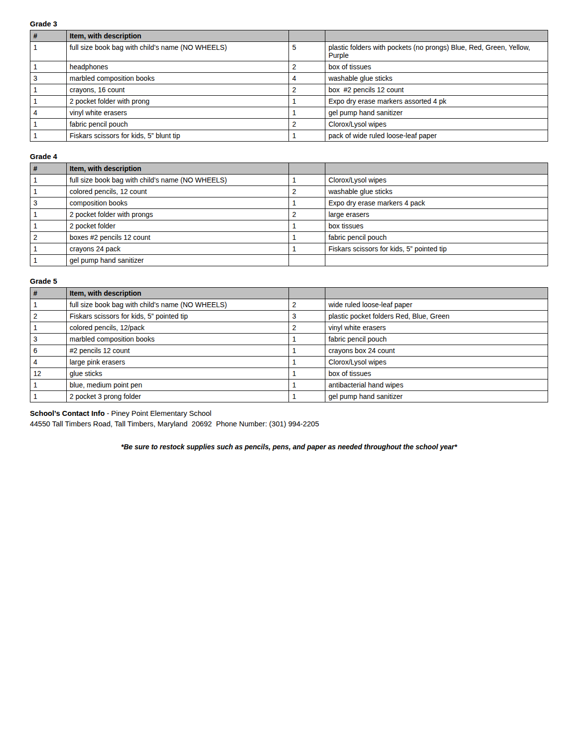Grade 3
| # | Item, with description | | |
| --- | --- | --- | --- |
| 1 | full size book bag with child’s name (NO WHEELS) | 5 | plastic folders with pockets (no prongs) Blue, Red, Green, Yellow, Purple |
| 1 | headphones | 2 | box of tissues |
| 3 | marbled composition books | 4 | washable glue sticks |
| 1 | crayons, 16 count | 2 | box #2 pencils 12 count |
| 1 | 2 pocket folder with prong | 1 | Expo dry erase markers assorted 4 pk |
| 4 | vinyl white erasers | 1 | gel pump hand sanitizer |
| 1 | fabric pencil pouch | 2 | Clorox/Lysol wipes |
| 1 | Fiskars scissors for kids, 5” blunt tip | 1 | pack of wide ruled loose-leaf paper |
Grade 4
| # | Item, with description | | |
| --- | --- | --- | --- |
| 1 | full size book bag with child’s name (NO WHEELS) | 1 | Clorox/Lysol wipes |
| 1 | colored pencils, 12 count | 2 | washable glue sticks |
| 3 | composition books | 1 | Expo dry erase markers 4 pack |
| 1 | 2 pocket folder with prongs | 2 | large erasers |
| 1 | 2 pocket folder | 1 | box tissues |
| 2 | boxes #2 pencils 12 count | 1 | fabric pencil pouch |
| 1 | crayons 24 pack | 1 | Fiskars scissors for kids, 5” pointed tip |
| 1 | gel pump hand sanitizer | | |
Grade 5
| # | Item, with description | | |
| --- | --- | --- | --- |
| 1 | full size book bag with child’s name (NO WHEELS) | 2 | wide ruled loose-leaf paper |
| 2 | Fiskars scissors for kids, 5” pointed tip | 3 | plastic pocket folders Red, Blue, Green |
| 1 | colored pencils, 12/pack | 2 | vinyl white erasers |
| 3 | marbled composition books | 1 | fabric pencil pouch |
| 6 | #2 pencils 12 count | 1 | crayons box 24 count |
| 4 | large pink erasers | 1 | Clorox/Lysol wipes |
| 12 | glue sticks | 1 | box of tissues |
| 1 | blue, medium point pen | 1 | antibacterial hand wipes |
| 1 | 2 pocket 3 prong folder | 1 | gel pump hand sanitizer |
School’s Contact Info - Piney Point Elementary School
44550 Tall Timbers Road, Tall Timbers, Maryland 20692 Phone Number: (301) 994-2205
*Be sure to restock supplies such as pencils, pens, and paper as needed throughout the school year*